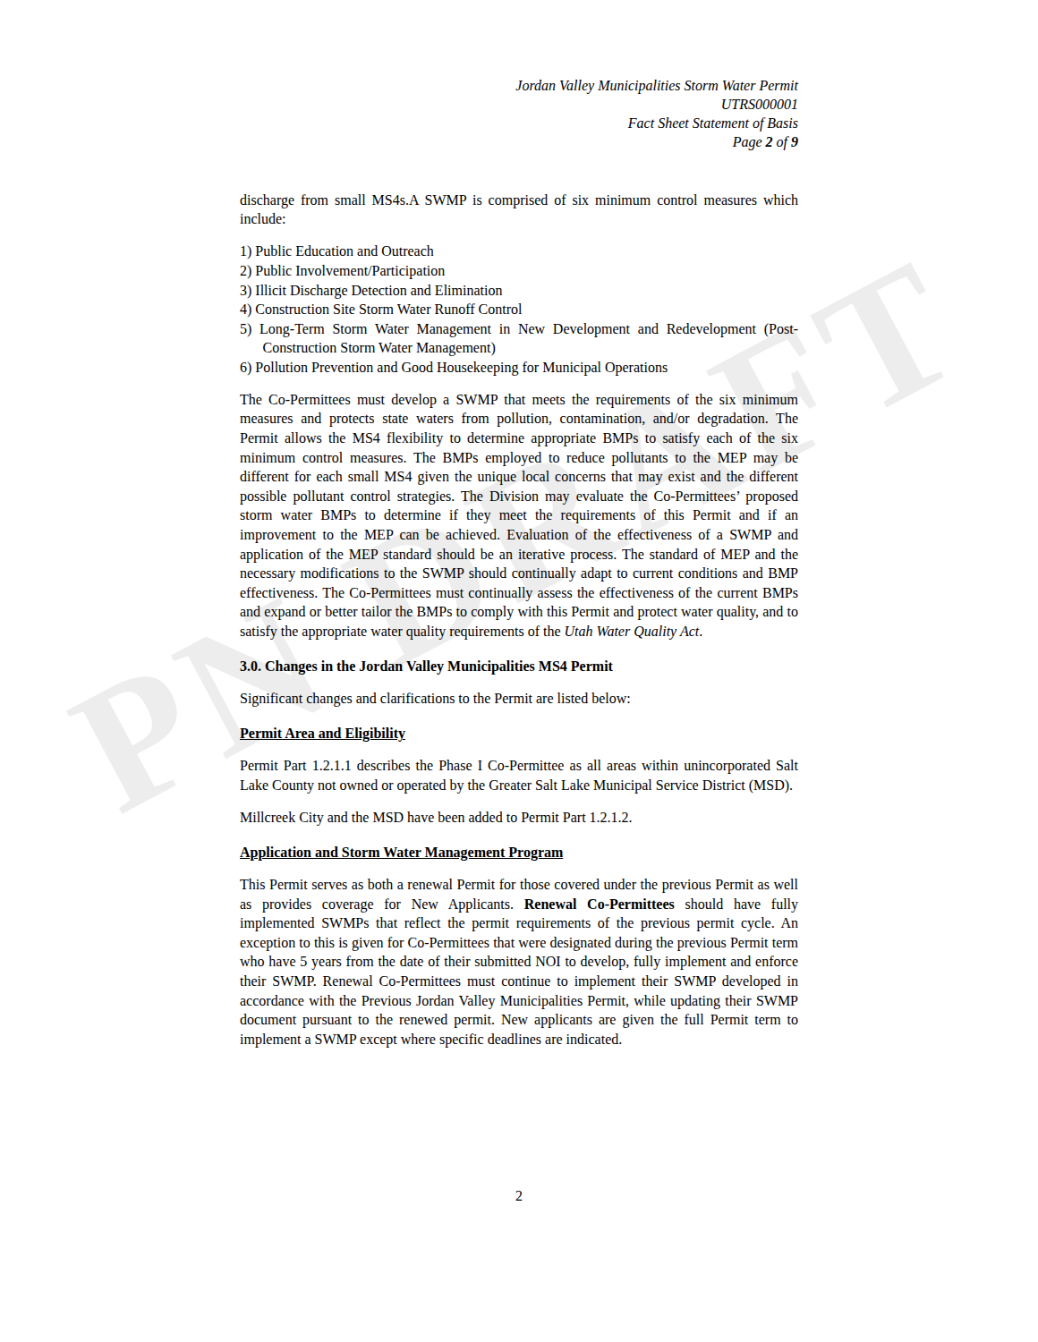PN DRAFT
Jordan Valley Municipalities Storm Water Permit UTRS000001 Fact Sheet Statement of Basis Page 2 of 9
discharge from small MS4s.A SWMP is comprised of six minimum control measures which include:
1) Public Education and Outreach
2) Public Involvement/Participation
3) Illicit Discharge Detection and Elimination
4) Construction Site Storm Water Runoff Control
5) Long-Term Storm Water Management in New Development and Redevelopment (Post-Construction Storm Water Management)
6) Pollution Prevention and Good Housekeeping for Municipal Operations
The Co-Permittees must develop a SWMP that meets the requirements of the six minimum measures and protects state waters from pollution, contamination, and/or degradation. The Permit allows the MS4 flexibility to determine appropriate BMPs to satisfy each of the six minimum control measures. The BMPs employed to reduce pollutants to the MEP may be different for each small MS4 given the unique local concerns that may exist and the different possible pollutant control strategies. The Division may evaluate the Co-Permittees’ proposed storm water BMPs to determine if they meet the requirements of this Permit and if an improvement to the MEP can be achieved. Evaluation of the effectiveness of a SWMP and application of the MEP standard should be an iterative process. The standard of MEP and the necessary modifications to the SWMP should continually adapt to current conditions and BMP effectiveness. The Co-Permittees must continually assess the effectiveness of the current BMPs and expand or better tailor the BMPs to comply with this Permit and protect water quality, and to satisfy the appropriate water quality requirements of the Utah Water Quality Act.
3.0. Changes in the Jordan Valley Municipalities MS4 Permit
Significant changes and clarifications to the Permit are listed below:
Permit Area and Eligibility
Permit Part 1.2.1.1 describes the Phase I Co-Permittee as all areas within unincorporated Salt Lake County not owned or operated by the Greater Salt Lake Municipal Service District (MSD).
Millcreek City and the MSD have been added to Permit Part 1.2.1.2.
Application and Storm Water Management Program
This Permit serves as both a renewal Permit for those covered under the previous Permit as well as provides coverage for New Applicants. Renewal Co-Permittees should have fully implemented SWMPs that reflect the permit requirements of the previous permit cycle. An exception to this is given for Co-Permittees that were designated during the previous Permit term who have 5 years from the date of their submitted NOI to develop, fully implement and enforce their SWMP. Renewal Co-Permittees must continue to implement their SWMP developed in accordance with the Previous Jordan Valley Municipalities Permit, while updating their SWMP document pursuant to the renewed permit. New applicants are given the full Permit term to implement a SWMP except where specific deadlines are indicated.
2